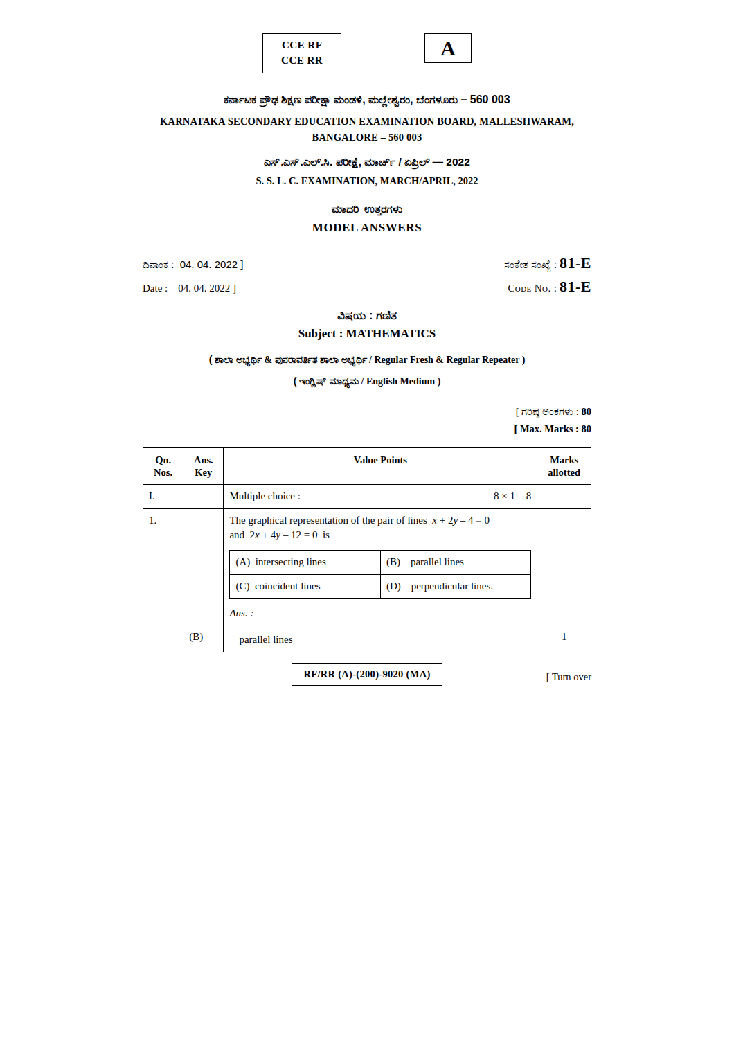CCE RF CCE RR
A
ಕರ್ನಾಟಕ ಪ್ರೌಢ ಶಿಕ್ಷಣ ಪರೀಕ್ಷಾ ಮಂಡಳಿ, ಮಲ್ಲೇಶ್ವರಂ, ಬೆಂಗಳೂರು – 560 003
KARNATAKA SECONDARY EDUCATION EXAMINATION BOARD, MALLESHWARAM,
BANGALORE – 560 003
ಎಸ್.ಎಸ್.ಎಲ್.ಸಿ. ಪರೀಕ್ಷೆ, ಮಾರ್ಚ್ / ಏಪ್ರಿಲ್ — 2022
S. S. L. C. EXAMINATION, MARCH/APRIL, 2022
ಮಾದರಿ ಉತ್ತರಗಳು
MODEL ANSWERS
ದಿನಾಂಕ : 04. 04. 2022 ]
ಸಂಕೇತ ಸಂಖ್ಯೆ : 81-E
Date : 04. 04. 2022 ]
Code No. : 81-E
ವಿಷಯ : ಗಣಿತ
Subject : MATHEMATICS
( ಶಾಲಾ ಅಭ್ಯರ್ಥಿ & ಪುನರಾವರ್ತಿತ ಶಾಲಾ ಅಭ್ಯರ್ಥಿ / Regular Fresh & Regular Repeater )
( ಇಂಗ್ಲಿಷ್ ಮಾಧ್ಯಮ / English Medium )
[ ಗರಿಷ್ಠ ಅಂಕಗಳು : 80
[ Max. Marks : 80
| Qn. Nos. | Ans. Key | Value Points | Marks allotted |
| --- | --- | --- | --- |
| I. | | Multiple choice : 8 × 1 = 8 | |
| 1. | | The graphical representation of the pair of lines x + 2 y – 4 = 0 and 2 x + 4 y – 12 = 0 is / (A) intersecting lines / (B) parallel lines / / (C) coincident lines / (D) perpendicular lines. / Ans. : | |
| | (B) | parallel lines | 1 |
RF/RR (A)-(200)-9020 (MA)
[ Turn over